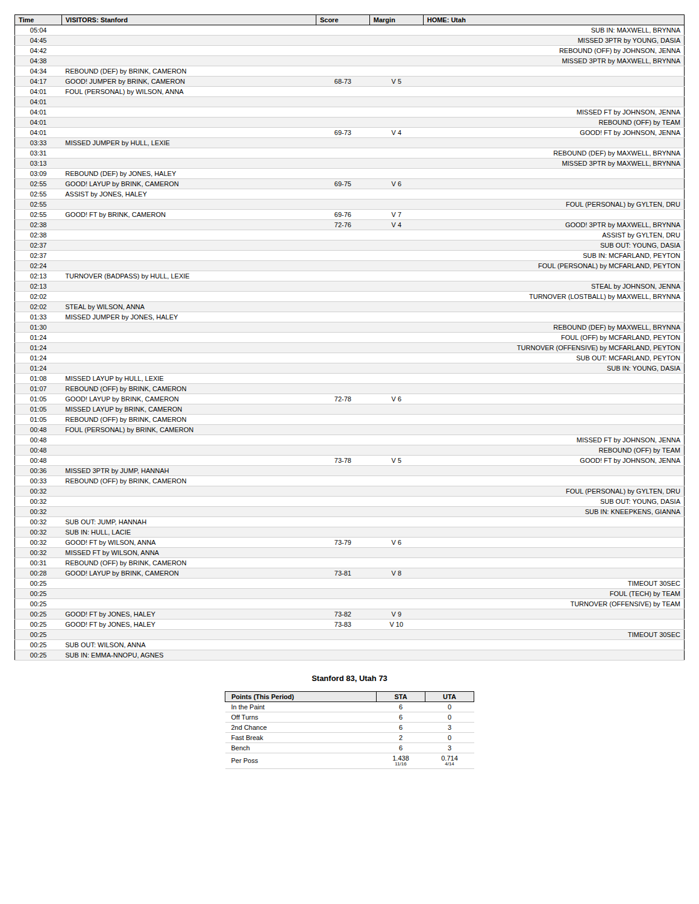| Time | VISITORS: Stanford | Score | Margin | HOME: Utah |
| --- | --- | --- | --- | --- |
| 05:04 | | | | SUB IN: MAXWELL, BRYNNA |
| 04:45 | | | | MISSED 3PTR by YOUNG, DASIA |
| 04:42 | | | | REBOUND (OFF) by JOHNSON, JENNA |
| 04:38 | | | | MISSED 3PTR by MAXWELL, BRYNNA |
| 04:34 | REBOUND (DEF) by BRINK, CAMERON | | | |
| 04:17 | GOOD! JUMPER by BRINK, CAMERON | 68-73 | V 5 | |
| 04:01 | FOUL (PERSONAL) by WILSON, ANNA | | | |
| 04:01 | | | | |
| 04:01 | | | | MISSED FT by JOHNSON, JENNA |
| 04:01 | | | | REBOUND (OFF) by TEAM |
| 04:01 | | 69-73 | V 4 | GOOD! FT by JOHNSON, JENNA |
| 03:33 | MISSED JUMPER by HULL, LEXIE | | | |
| 03:31 | | | | REBOUND (DEF) by MAXWELL, BRYNNA |
| 03:13 | | | | MISSED 3PTR by MAXWELL, BRYNNA |
| 03:09 | REBOUND (DEF) by JONES, HALEY | | | |
| 02:55 | GOOD! LAYUP by BRINK, CAMERON | 69-75 | V 6 | |
| 02:55 | ASSIST by JONES, HALEY | | | |
| 02:55 | | | | FOUL (PERSONAL) by GYLTEN, DRU |
| 02:55 | GOOD! FT by BRINK, CAMERON | 69-76 | V 7 | |
| 02:38 | | 72-76 | V 4 | GOOD! 3PTR by MAXWELL, BRYNNA |
| 02:38 | | | | ASSIST by GYLTEN, DRU |
| 02:37 | | | | SUB OUT: YOUNG, DASIA |
| 02:37 | | | | SUB IN: MCFARLAND, PEYTON |
| 02:24 | | | | FOUL (PERSONAL) by MCFARLAND, PEYTON |
| 02:13 | TURNOVER (BADPASS) by HULL, LEXIE | | | |
| 02:13 | | | | STEAL by JOHNSON, JENNA |
| 02:02 | | | | TURNOVER (LOSTBALL) by MAXWELL, BRYNNA |
| 02:02 | STEAL by WILSON, ANNA | | | |
| 01:33 | MISSED JUMPER by JONES, HALEY | | | |
| 01:30 | | | | REBOUND (DEF) by MAXWELL, BRYNNA |
| 01:24 | | | | FOUL (OFF) by MCFARLAND, PEYTON |
| 01:24 | | | | TURNOVER (OFFENSIVE) by MCFARLAND, PEYTON |
| 01:24 | | | | SUB OUT: MCFARLAND, PEYTON |
| 01:24 | | | | SUB IN: YOUNG, DASIA |
| 01:08 | MISSED LAYUP by HULL, LEXIE | | | |
| 01:07 | REBOUND (OFF) by BRINK, CAMERON | | | |
| 01:05 | GOOD! LAYUP by BRINK, CAMERON | 72-78 | V 6 | |
| 01:05 | MISSED LAYUP by BRINK, CAMERON | | | |
| 01:05 | REBOUND (OFF) by BRINK, CAMERON | | | |
| 00:48 | FOUL (PERSONAL) by BRINK, CAMERON | | | |
| 00:48 | | | | MISSED FT by JOHNSON, JENNA |
| 00:48 | | | | REBOUND (OFF) by TEAM |
| 00:48 | | 73-78 | V 5 | GOOD! FT by JOHNSON, JENNA |
| 00:36 | MISSED 3PTR by JUMP, HANNAH | | | |
| 00:33 | REBOUND (OFF) by BRINK, CAMERON | | | |
| 00:32 | | | | FOUL (PERSONAL) by GYLTEN, DRU |
| 00:32 | | | | SUB OUT: YOUNG, DASIA |
| 00:32 | | | | SUB IN: KNEEPKENS, GIANNA |
| 00:32 | SUB OUT: JUMP, HANNAH | | | |
| 00:32 | SUB IN: HULL, LACIE | | | |
| 00:32 | GOOD! FT by WILSON, ANNA | 73-79 | V 6 | |
| 00:32 | MISSED FT by WILSON, ANNA | | | |
| 00:31 | REBOUND (OFF) by BRINK, CAMERON | | | |
| 00:28 | GOOD! LAYUP by BRINK, CAMERON | 73-81 | V 8 | |
| 00:25 | | | | TIMEOUT 30SEC |
| 00:25 | | | | FOUL (TECH) by TEAM |
| 00:25 | | | | TURNOVER (OFFENSIVE) by TEAM |
| 00:25 | GOOD! FT by JONES, HALEY | 73-82 | V 9 | |
| 00:25 | GOOD! FT by JONES, HALEY | 73-83 | V 10 | |
| 00:25 | | | | TIMEOUT 30SEC |
| 00:25 | SUB OUT: WILSON, ANNA | | | |
| 00:25 | SUB IN: EMMA-NNOPU, AGNES | | | |
Stanford 83, Utah 73
| Points (This Period) | STA | UTA |
| --- | --- | --- |
| In the Paint | 6 | 0 |
| Off Turns | 6 | 0 |
| 2nd Chance | 6 | 3 |
| Fast Break | 2 | 0 |
| Bench | 6 | 3 |
| Per Poss | 1.438 11/16 | 0.714 4/14 |